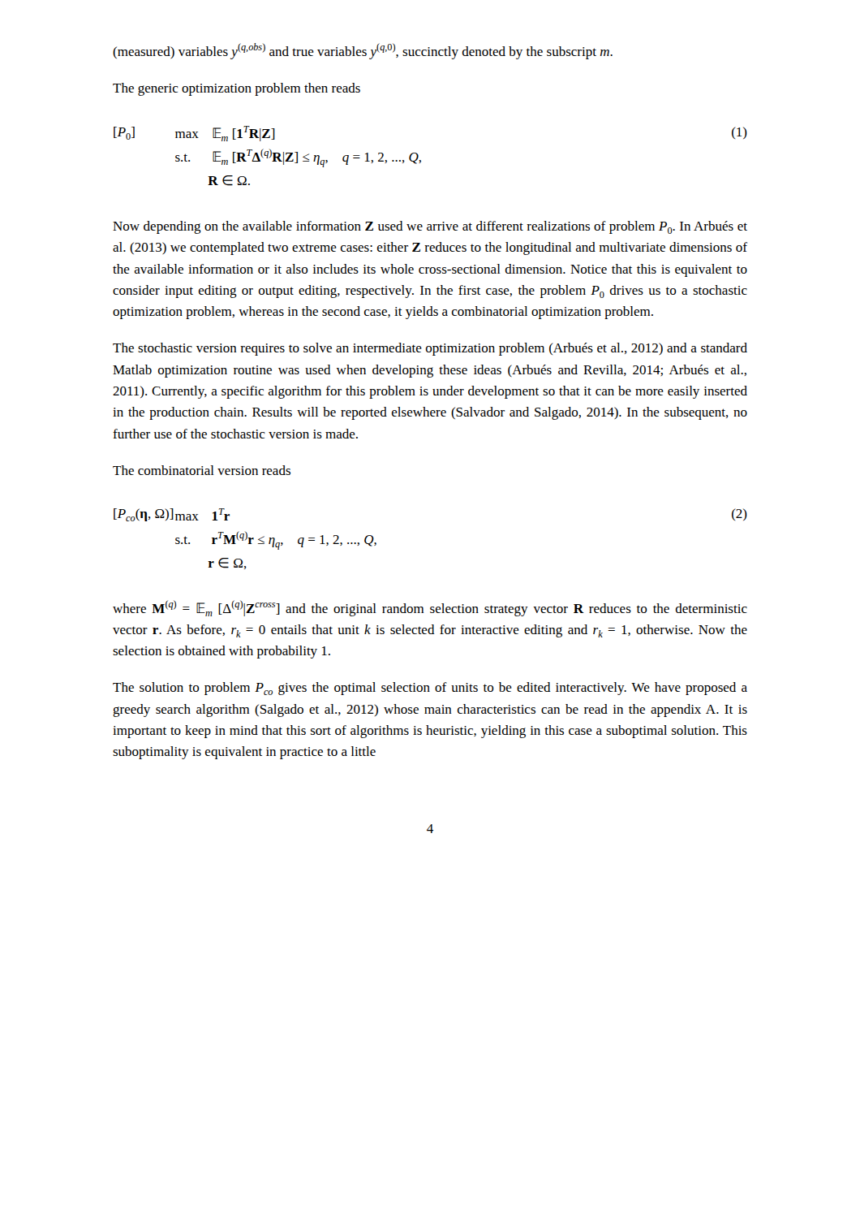(measured) variables y(q,obs) and true variables y(q,0), succinctly denoted by the subscript m.
The generic optimization problem then reads
| [ P 0 ] | max 𝔼 m [ 1 T R / Z ] s.t. 𝔼 m [ R T Δ ( q ) R / Z ] ≤ η q , q = 1, 2, ..., Q , R ∈ Ω. | (1) |
Now depending on the available information Z used we arrive at different realizations of problem P0. In Arbués et al. (2013) we contemplated two extreme cases: either Z reduces to the longitudinal and multivariate dimensions of the available information or it also includes its whole cross-sectional dimension. Notice that this is equivalent to consider input editing or output editing, respectively. In the first case, the problem P0 drives us to a stochastic optimization problem, whereas in the second case, it yields a combinatorial optimization problem.
The stochastic version requires to solve an intermediate optimization problem (Arbués et al., 2012) and a standard Matlab optimization routine was used when developing these ideas (Arbués and Revilla, 2014; Arbués et al., 2011). Currently, a specific algorithm for this problem is under development so that it can be more easily inserted in the production chain. Results will be reported elsewhere (Salvador and Salgado, 2014). In the subsequent, no further use of the stochastic version is made.
The combinatorial version reads
| [ P co ( η , Ω)] | max 1 T r s.t. r T M ( q ) r ≤ η q , q = 1, 2, ..., Q , r ∈ Ω, | (2) |
where M(q) = 𝔼m [Δ(q)|Zcross] and the original random selection strategy vector R reduces to the deterministic vector r. As before, rk = 0 entails that unit k is selected for interactive editing and rk = 1, otherwise. Now the selection is obtained with probability 1.
The solution to problem Pco gives the optimal selection of units to be edited interactively. We have proposed a greedy search algorithm (Salgado et al., 2012) whose main characteristics can be read in the appendix A. It is important to keep in mind that this sort of algorithms is heuristic, yielding in this case a suboptimal solution. This suboptimality is equivalent in practice to a little
4